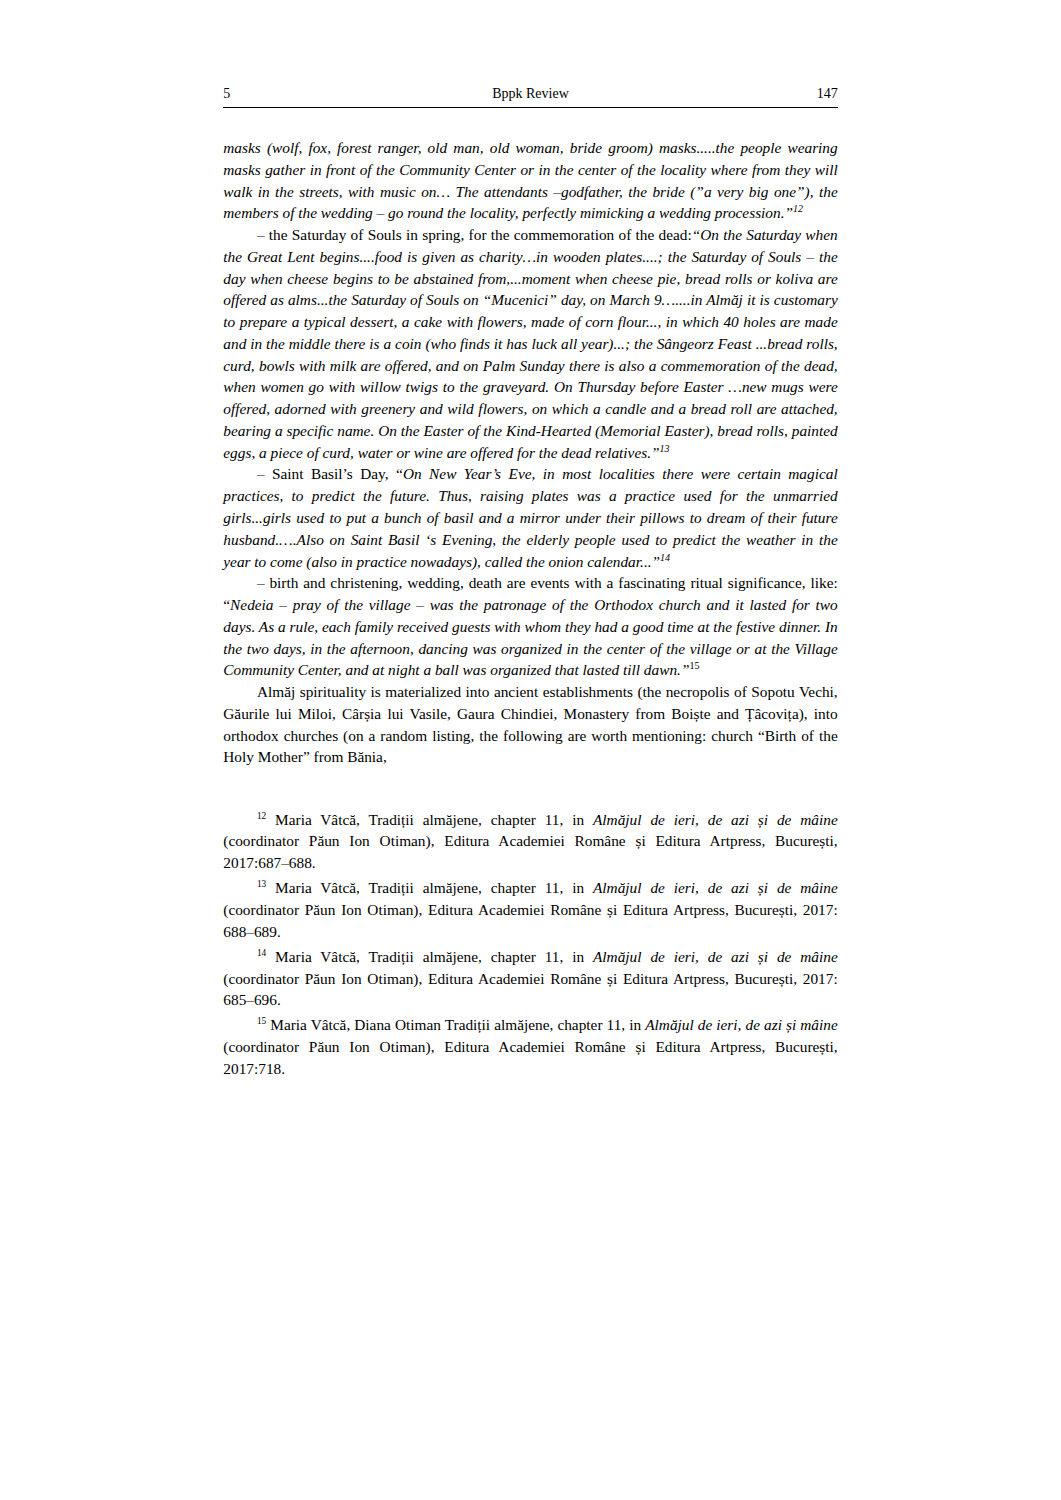5
Bppk Review
147
masks (wolf, fox, forest ranger, old man, old woman, bride groom) masks.....the people wearing masks gather in front of the Community Center or in the center of the locality where from they will walk in the streets, with music on… The attendants –godfather, the bride (”a very big one”), the members of the wedding – go round the locality, perfectly mimicking a wedding procession.”12
– the Saturday of Souls in spring, for the commemoration of the dead:“On the Saturday when the Great Lent begins....food is given as charity…in wooden plates....; the Saturday of Souls – the day when cheese begins to be abstained from,...moment when cheese pie, bread rolls or koliva are offered as alms...the Saturday of Souls on “Mucenici” day, on March 9…....in Almăj it is customary to prepare a typical dessert, a cake with flowers, made of corn flour..., in which 40 holes are made and in the middle there is a coin (who finds it has luck all year)...; the Sângeorz Feast ...bread rolls, curd, bowls with milk are offered, and on Palm Sunday there is also a commemoration of the dead, when women go with willow twigs to the graveyard. On Thursday before Easter …new mugs were offered, adorned with greenery and wild flowers, on which a candle and a bread roll are attached, bearing a specific name. On the Easter of the Kind-Hearted (Memorial Easter), bread rolls, painted eggs, a piece of curd, water or wine are offered for the dead relatives.”13
– Saint Basil’s Day, “On New Year’s Eve, in most localities there were certain magical practices, to predict the future. Thus, raising plates was a practice used for the unmarried girls...girls used to put a bunch of basil and a mirror under their pillows to dream of their future husband.….Also on Saint Basil ‘s Evening, the elderly people used to predict the weather in the year to come (also in practice nowadays), called the onion calendar...”14
– birth and christening, wedding, death are events with a fascinating ritual significance, like: “Nedeia – pray of the village – was the patronage of the Orthodox church and it lasted for two days. As a rule, each family received guests with whom they had a good time at the festive dinner. In the two days, in the afternoon, dancing was organized in the center of the village or at the Village Community Center, and at night a ball was organized that lasted till dawn.”15
Almăj spirituality is materialized into ancient establishments (the necropolis of Sopotu Vechi, Găurile lui Miloi, Cârșia lui Vasile, Gaura Chindiei, Monastery from Boiște and Țâcovița), into orthodox churches (on a random listing, the following are worth mentioning: church “Birth of the Holy Mother” from Bănia,
12 Maria Vâtcă, Tradiții almăjene, chapter 11, in Almăjul de ieri, de azi și de mâine (coordinator Păun Ion Otiman), Editura Academiei Române și Editura Artpress, București, 2017:687–688.
13 Maria Vâtcă, Tradiții almăjene, chapter 11, in Almăjul de ieri, de azi și de mâine (coordinator Păun Ion Otiman), Editura Academiei Române și Editura Artpress, București, 2017: 688–689.
14 Maria Vâtcă, Tradiții almăjene, chapter 11, in Almăjul de ieri, de azi și de mâine (coordinator Păun Ion Otiman), Editura Academiei Române și Editura Artpress, București, 2017: 685–696.
15 Maria Vâtcă, Diana Otiman Tradiții almăjene, chapter 11, in Almăjul de ieri, de azi și mâine (coordinator Păun Ion Otiman), Editura Academiei Române și Editura Artpress, București, 2017:718.